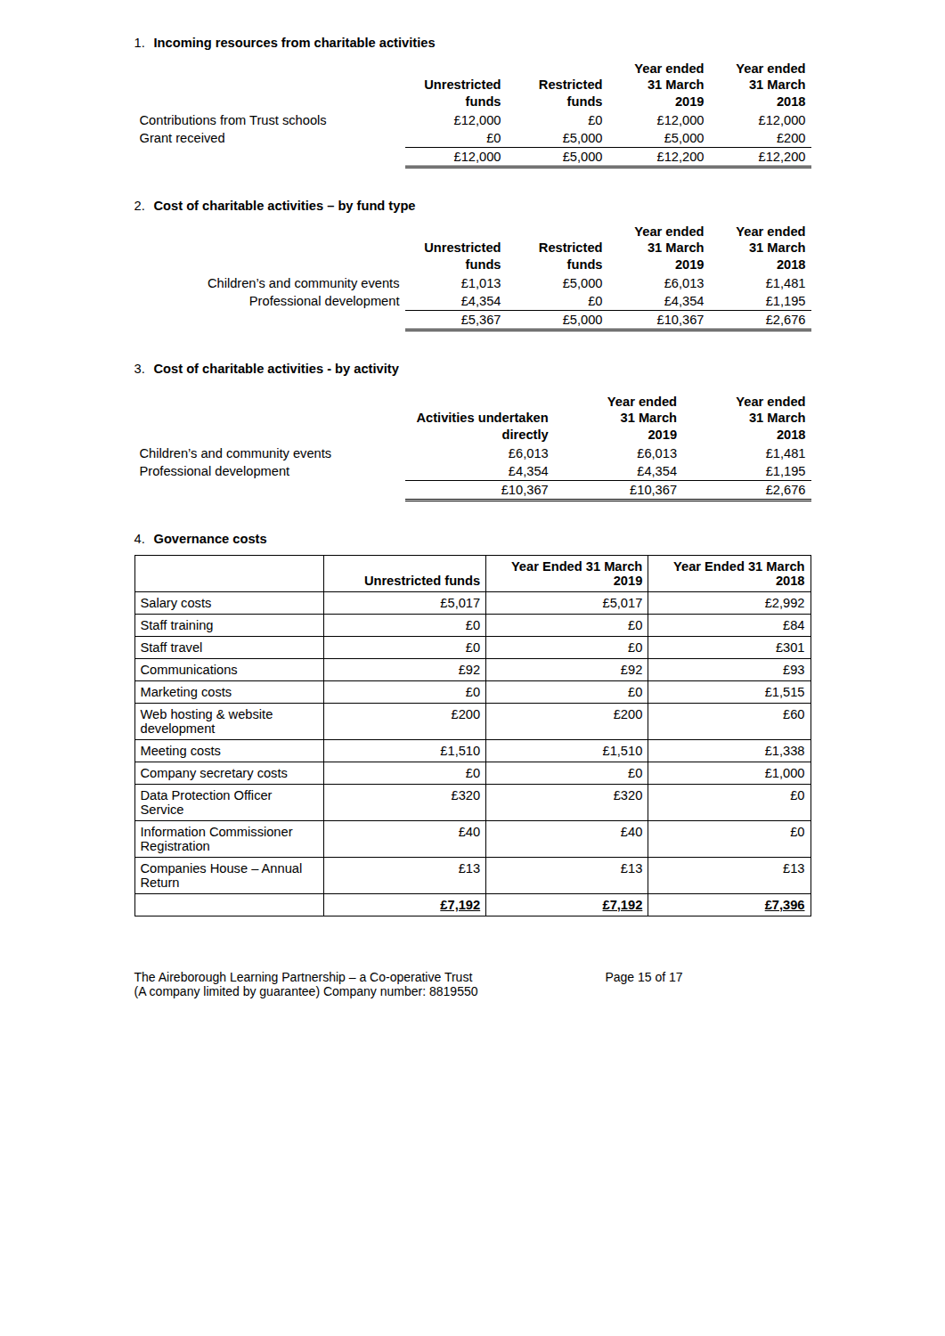Incoming resources from charitable activities
| | Unrestricted funds | Restricted funds | Year ended 31 March 2019 | Year ended 31 March 2018 |
| --- | --- | --- | --- | --- |
| Contributions from Trust schools | £12,000 | £0 | £12,000 | £12,000 |
| Grant received | £0 | £5,000 | £5,000 | £200 |
| | £12,000 | £5,000 | £12,200 | £12,200 |
Cost of charitable activities – by fund type
| | Unrestricted funds | Restricted funds | Year ended 31 March 2019 | Year ended 31 March 2018 |
| --- | --- | --- | --- | --- |
| Children’s and community events | £1,013 | £5,000 | £6,013 | £1,481 |
| Professional development | £4,354 | £0 | £4,354 | £1,195 |
| | £5,367 | £5,000 | £10,367 | £2,676 |
Cost of charitable activities - by activity
| | Activities undertaken directly | Year ended 31 March 2019 | Year ended 31 March 2018 |
| --- | --- | --- | --- |
| Children’s and community events | £6,013 | £6,013 | £1,481 |
| Professional development | £4,354 | £4,354 | £1,195 |
| | £10,367 | £10,367 | £2,676 |
Governance costs
| | Unrestricted funds | Year Ended 31 March 2019 | Year Ended 31 March 2018 |
| --- | --- | --- | --- |
| Salary costs | £5,017 | £5,017 | £2,992 |
| Staff training | £0 | £0 | £84 |
| Staff travel | £0 | £0 | £301 |
| Communications | £92 | £92 | £93 |
| Marketing costs | £0 | £0 | £1,515 |
| Web hosting & website development | £200 | £200 | £60 |
| Meeting costs | £1,510 | £1,510 | £1,338 |
| Company secretary costs | £0 | £0 | £1,000 |
| Data Protection Officer Service | £320 | £320 | £0 |
| Information Commissioner Registration | £40 | £40 | £0 |
| Companies House – Annual Return | £13 | £13 | £13 |
| | £7,192 | £7,192 | £7,396 |
The Aireborough Learning Partnership – a Co-operative Trust
(A company limited by guarantee) Company number: 8819550
Page 15 of 17